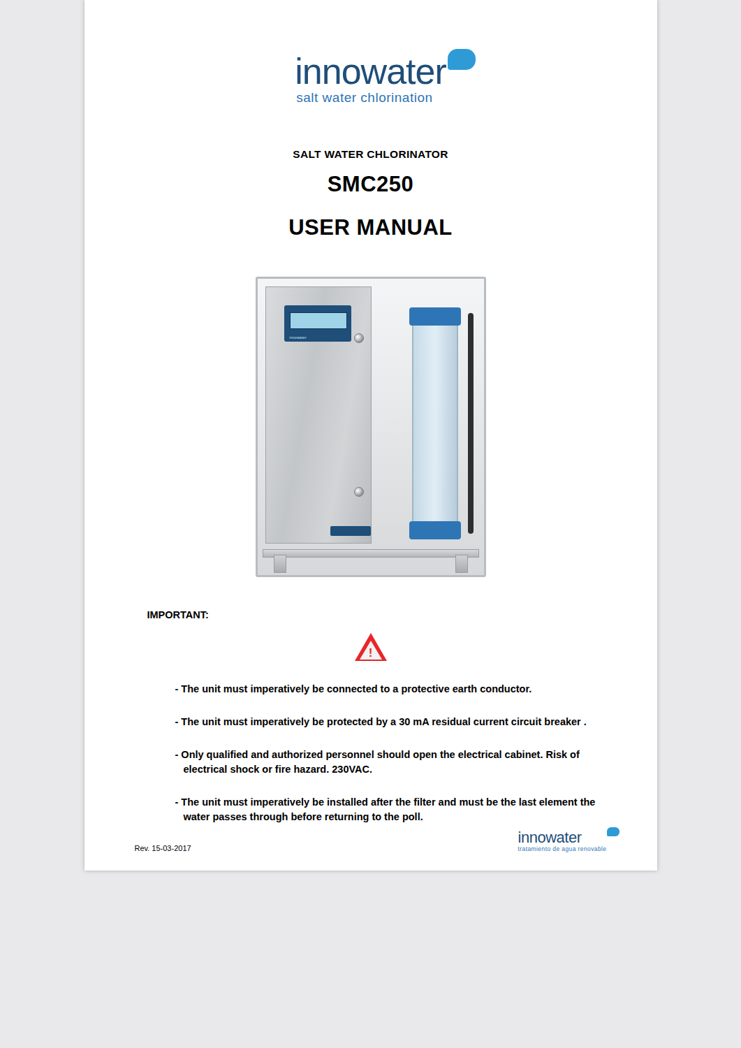inno water
salt water chlorination
SALT WATER CHLORINATOR
SMC250
USER MANUAL
innowater
IMPORTANT:
!
- The unit must imperatively be connected to a protective earth conductor.
- The unit must imperatively be protected by a 30 mA residual current circuit breaker .
- Only qualified and authorized personnel should open the electrical cabinet. Risk of electrical shock or fire hazard. 230VAC.
- The unit must imperatively be installed after the filter and must be the last element the water passes through before returning to the poll.
Rev. 15-03-2017
innowater
tratamiento de agua renovable